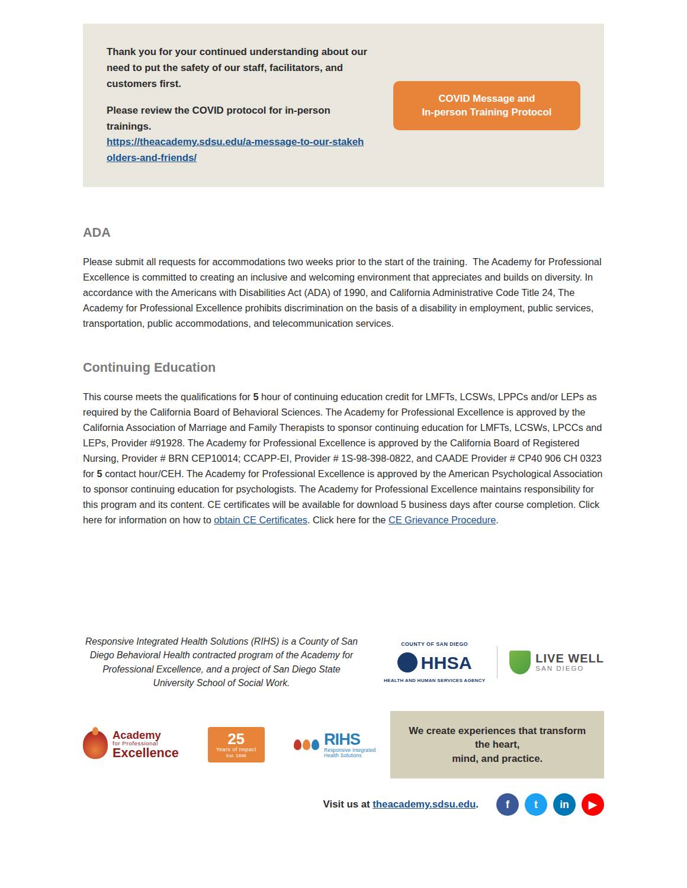Thank you for your continued understanding about our need to put the safety of our staff, facilitators, and customers first.
Please review the COVID protocol for in-person trainings.
https://theacademy.sdsu.edu/a-message-to-our-stakeholders-and-friends/
COVID Message and
In-person Training Protocol
ADA
Please submit all requests for accommodations two weeks prior to the start of the training. The Academy for Professional Excellence is committed to creating an inclusive and welcoming environment that appreciates and builds on diversity. In accordance with the Americans with Disabilities Act (ADA) of 1990, and California Administrative Code Title 24, The Academy for Professional Excellence prohibits discrimination on the basis of a disability in employment, public services, transportation, public accommodations, and telecommunication services.
Continuing Education
This course meets the qualifications for 5 hour of continuing education credit for LMFTs, LCSWs, LPPCs and/or LEPs as required by the California Board of Behavioral Sciences. The Academy for Professional Excellence is approved by the California Association of Marriage and Family Therapists to sponsor continuing education for LMFTs, LCSWs, LPCCs and LEPs, Provider #91928. The Academy for Professional Excellence is approved by the California Board of Registered Nursing, Provider # BRN CEP10014; CCAPP-EI, Provider # 1S-98-398-0822, and CAADE Provider # CP40 906 CH 0323 for 5 contact hour/CEH. The Academy for Professional Excellence is approved by the American Psychological Association to sponsor continuing education for psychologists. The Academy for Professional Excellence maintains responsibility for this program and its content. CE certificates will be available for download 5 business days after course completion. Click here for information on how to obtain CE Certificates. Click here for the CE Grievance Procedure.
Responsive Integrated Health Solutions (RIHS) is a County of San Diego Behavioral Health contracted program of the Academy for Professional Excellence, and a project of San Diego State University School of Social Work.
COUNTY OF SAN DIEGO
HHSA
HEALTH AND HUMAN SERVICES AGENCY
LIVE WELL
SAN DIEGO
Academy
for Professional
Excellence
25 Years of Impact Est. 1996
RIHS
Responsive Integrated
Health Solutions
We create experiences that transform the heart,
mind, and practice.
Visit us at theacademy.sdsu.edu.
f t in ▶